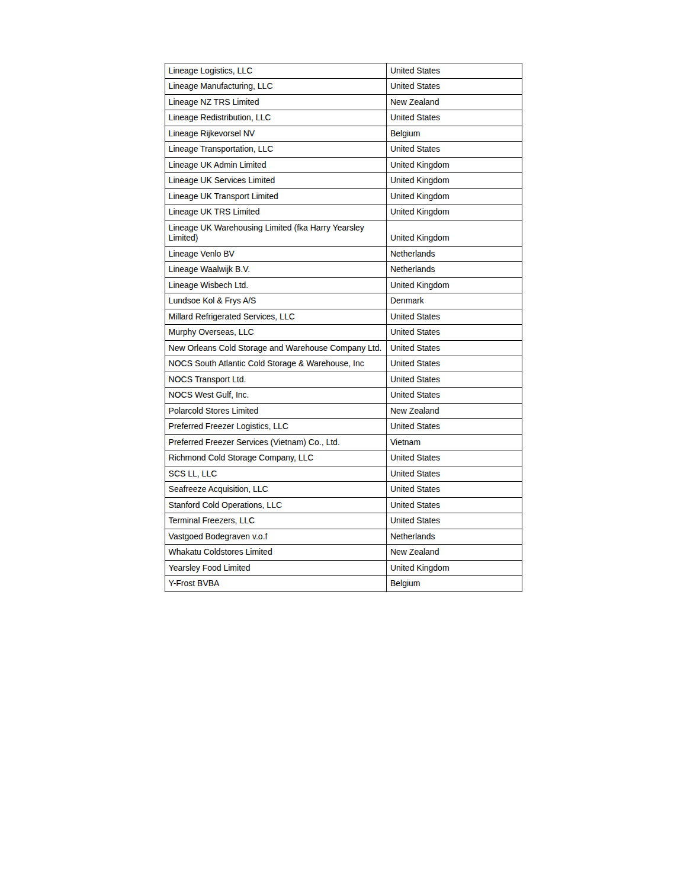| Lineage Logistics, LLC | United States |
| Lineage Manufacturing, LLC | United States |
| Lineage NZ TRS Limited | New Zealand |
| Lineage Redistribution, LLC | United States |
| Lineage Rijkevorsel NV | Belgium |
| Lineage Transportation, LLC | United States |
| Lineage UK Admin Limited | United Kingdom |
| Lineage UK Services Limited | United Kingdom |
| Lineage UK Transport Limited | United Kingdom |
| Lineage UK TRS Limited | United Kingdom |
| Lineage UK Warehousing Limited (fka Harry Yearsley Limited) | United Kingdom |
| Lineage Venlo BV | Netherlands |
| Lineage Waalwijk B.V. | Netherlands |
| Lineage Wisbech Ltd. | United Kingdom |
| Lundsoe Kol & Frys A/S | Denmark |
| Millard Refrigerated Services, LLC | United States |
| Murphy Overseas, LLC | United States |
| New Orleans Cold Storage and Warehouse Company Ltd. | United States |
| NOCS South Atlantic Cold Storage & Warehouse, Inc | United States |
| NOCS Transport Ltd. | United States |
| NOCS West Gulf, Inc. | United States |
| Polarcold Stores Limited | New Zealand |
| Preferred Freezer Logistics, LLC | United States |
| Preferred Freezer Services (Vietnam) Co., Ltd. | Vietnam |
| Richmond Cold Storage Company, LLC | United States |
| SCS LL, LLC | United States |
| Seafreeze Acquisition, LLC | United States |
| Stanford Cold Operations, LLC | United States |
| Terminal Freezers, LLC | United States |
| Vastgoed Bodegraven v.o.f | Netherlands |
| Whakatu Coldstores Limited | New Zealand |
| Yearsley Food Limited | United Kingdom |
| Y-Frost BVBA | Belgium |